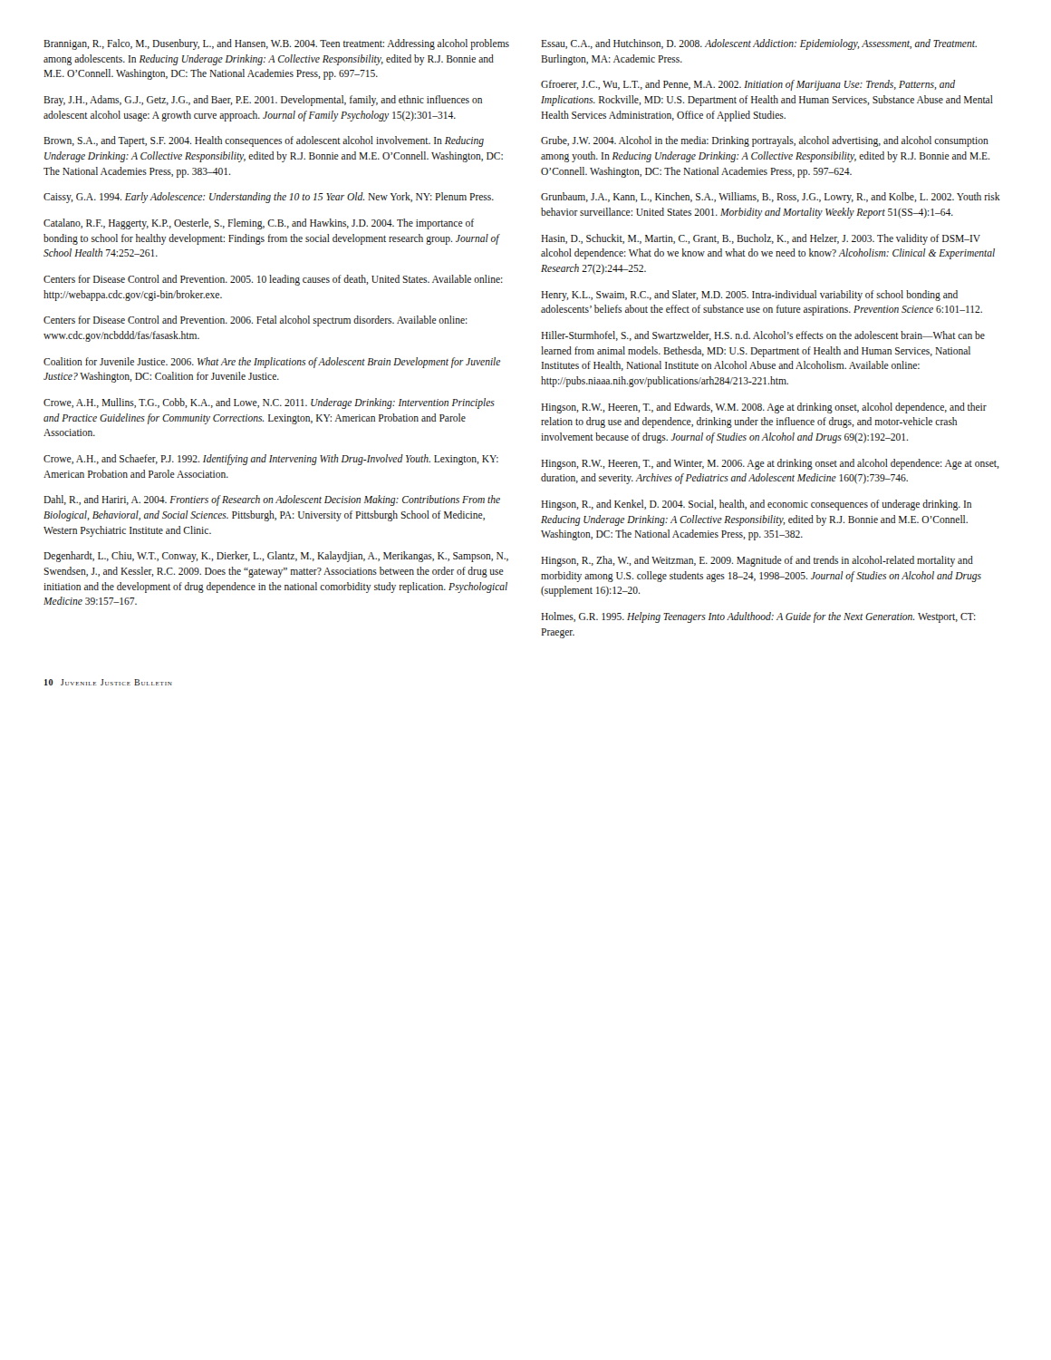Brannigan, R., Falco, M., Dusenbury, L., and Hansen, W.B. 2004. Teen treatment: Addressing alcohol problems among adolescents. In Reducing Underage Drinking: A Collective Responsibility, edited by R.J. Bonnie and M.E. O’Connell. Washington, DC: The National Academies Press, pp. 697–715.
Bray, J.H., Adams, G.J., Getz, J.G., and Baer, P.E. 2001. Developmental, family, and ethnic influences on adolescent alcohol usage: A growth curve approach. Journal of Family Psychology 15(2):301–314.
Brown, S.A., and Tapert, S.F. 2004. Health consequences of adolescent alcohol involvement. In Reducing Underage Drinking: A Collective Responsibility, edited by R.J. Bonnie and M.E. O’Connell. Washington, DC: The National Academies Press, pp. 383–401.
Caissy, G.A. 1994. Early Adolescence: Understanding the 10 to 15 Year Old. New York, NY: Plenum Press.
Catalano, R.F., Haggerty, K.P., Oesterle, S., Fleming, C.B., and Hawkins, J.D. 2004. The importance of bonding to school for healthy development: Findings from the social development research group. Journal of School Health 74:252–261.
Centers for Disease Control and Prevention. 2005. 10 leading causes of death, United States. Available online: http://webappa.cdc.gov/cgi-bin/broker.exe.
Centers for Disease Control and Prevention. 2006. Fetal alcohol spectrum disorders. Available online: www.cdc.gov/ncbddd/fas/fasask.htm.
Coalition for Juvenile Justice. 2006. What Are the Implications of Adolescent Brain Development for Juvenile Justice? Washington, DC: Coalition for Juvenile Justice.
Crowe, A.H., Mullins, T.G., Cobb, K.A., and Lowe, N.C. 2011. Underage Drinking: Intervention Principles and Practice Guidelines for Community Corrections. Lexington, KY: American Probation and Parole Association.
Crowe, A.H., and Schaefer, P.J. 1992. Identifying and Intervening With Drug-Involved Youth. Lexington, KY: American Probation and Parole Association.
Dahl, R., and Hariri, A. 2004. Frontiers of Research on Adolescent Decision Making: Contributions From the Biological, Behavioral, and Social Sciences. Pittsburgh, PA: University of Pittsburgh School of Medicine, Western Psychiatric Institute and Clinic.
Degenhardt, L., Chiu, W.T., Conway, K., Dierker, L., Glantz, M., Kalaydjian, A., Merikangas, K., Sampson, N., Swendsen, J., and Kessler, R.C. 2009. Does the “gateway” matter? Associations between the order of drug use initiation and the development of drug dependence in the national comorbidity study replication. Psychological Medicine 39:157–167.
Essau, C.A., and Hutchinson, D. 2008. Adolescent Addiction: Epidemiology, Assessment, and Treatment. Burlington, MA: Academic Press.
Gfroerer, J.C., Wu, L.T., and Penne, M.A. 2002. Initiation of Marijuana Use: Trends, Patterns, and Implications. Rockville, MD: U.S. Department of Health and Human Services, Substance Abuse and Mental Health Services Administration, Office of Applied Studies.
Grube, J.W. 2004. Alcohol in the media: Drinking portrayals, alcohol advertising, and alcohol consumption among youth. In Reducing Underage Drinking: A Collective Responsibility, edited by R.J. Bonnie and M.E. O’Connell. Washington, DC: The National Academies Press, pp. 597–624.
Grunbaum, J.A., Kann, L., Kinchen, S.A., Williams, B., Ross, J.G., Lowry, R., and Kolbe, L. 2002. Youth risk behavior surveillance: United States 2001. Morbidity and Mortality Weekly Report 51(SS–4):1–64.
Hasin, D., Schuckit, M., Martin, C., Grant, B., Bucholz, K., and Helzer, J. 2003. The validity of DSM–IV alcohol dependence: What do we know and what do we need to know? Alcoholism: Clinical & Experimental Research 27(2):244–252.
Henry, K.L., Swaim, R.C., and Slater, M.D. 2005. Intra-individual variability of school bonding and adolescents’ beliefs about the effect of substance use on future aspirations. Prevention Science 6:101–112.
Hiller-Sturmhofel, S., and Swartzwelder, H.S. n.d. Alcohol’s effects on the adolescent brain—What can be learned from animal models. Bethesda, MD: U.S. Department of Health and Human Services, National Institutes of Health, National Institute on Alcohol Abuse and Alcoholism. Available online: http://pubs.niaaa.nih.gov/publications/arh284/213-221.htm.
Hingson, R.W., Heeren, T., and Edwards, W.M. 2008. Age at drinking onset, alcohol dependence, and their relation to drug use and dependence, drinking under the influence of drugs, and motor-vehicle crash involvement because of drugs. Journal of Studies on Alcohol and Drugs 69(2):192–201.
Hingson, R.W., Heeren, T., and Winter, M. 2006. Age at drinking onset and alcohol dependence: Age at onset, duration, and severity. Archives of Pediatrics and Adolescent Medicine 160(7):739–746.
Hingson, R., and Kenkel, D. 2004. Social, health, and economic consequences of underage drinking. In Reducing Underage Drinking: A Collective Responsibility, edited by R.J. Bonnie and M.E. O’Connell. Washington, DC: The National Academies Press, pp. 351–382.
Hingson, R., Zha, W., and Weitzman, E. 2009. Magnitude of and trends in alcohol-related mortality and morbidity among U.S. college students ages 18–24, 1998–2005. Journal of Studies on Alcohol and Drugs (supplement 16):12–20.
Holmes, G.R. 1995. Helping Teenagers Into Adulthood: A Guide for the Next Generation. Westport, CT: Praeger.
10 Juvenile Justice Bulletin